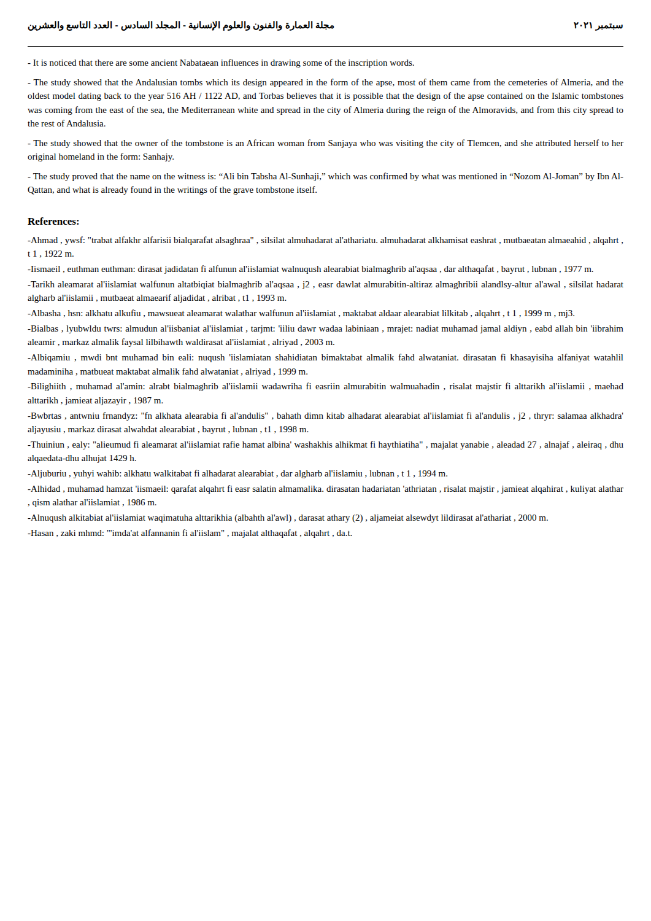سبتمبر ٢٠٢١
مجلة العمارة والفنون والعلوم الإنسانية - المجلد السادس - العدد التاسع والعشرين
- It is noticed that there are some ancient Nabataean influences in drawing some of the inscription words.
- The study showed that the Andalusian tombs which its design appeared in the form of the apse, most of them came from the cemeteries of Almeria, and the oldest model dating back to the year 516 AH / 1122 AD, and Torbas believes that it is possible that the design of the apse contained on the Islamic tombstones was coming from the east of the sea, the Mediterranean white and spread in the city of Almeria during the reign of the Almoravids, and from this city spread to the rest of Andalusia.
- The study showed that the owner of the tombstone is an African woman from Sanjaya who was visiting the city of Tlemcen, and she attributed herself to her original homeland in the form: Sanhajy.
- The study proved that the name on the witness is: “Ali bin Tabsha Al-Sunhaji,” which was confirmed by what was mentioned in “Nozom Al-Joman” by Ibn Al-Qattan, and what is already found in the writings of the grave tombstone itself.
References:
-Ahmad , ywsf: "trabat alfakhr alfarisii bialqarafat alsaghraa" , silsilat almuhadarat al'athariatu. almuhadarat alkhamisat eashrat , mutbaeatan almaeahid , alqahrt , t 1 , 1922 m.
-Iismaeil , euthman euthman: dirasat jadidatan fi alfunun al'iislamiat walnuqush alearabiat bialmaghrib al'aqsaa , dar althaqafat , bayrut , lubnan , 1977 m.
-Tarikh aleamarat al'iislamiat walfunun altatbiqiat bialmaghrib al'aqsaa , j2 , easr dawlat almurabitin-altiraz almaghribii alandlsy-altur al'awal , silsilat hadarat algharb al'iislamii , mutbaeat almaearif aljadidat , alribat , t1 , 1993 m.
-Albasha , hsn: alkhatu alkufiu , mawsueat aleamarat walathar walfunun al'iislamiat , maktabat aldaar alearabiat lilkitab , alqahrt , t 1 , 1999 m , mj3.
-Bialbas , lyubwldu twrs: almudun al'iisbaniat al'iislamiat , tarjmt: 'iiliu dawr wadaa labiniaan , mrajet: nadiat muhamad jamal aldiyn , eabd allah bin 'iibrahim aleamir , markaz almalik faysal lilbihawth waldirasat al'iislamiat , alriyad , 2003 m.
-Albiqamiu , mwdi bnt muhamad bin eali: nuqush 'iislamiatan shahidiatan bimaktabat almalik fahd alwataniat. dirasatan fi khasayisiha alfaniyat watahlil madaminiha , matbueat maktabat almalik fahd alwataniat , alriyad , 1999 m.
-Bilighiith , muhamad al'amin: alrabt bialmaghrib al'iislamii wadawriha fi easriin almurabitin walmuahadin , risalat majstir fi alttarikh al'iislamii , maehad alttarikh , jamieat aljazayir , 1987 m.
-Bwbrtas , antwniu frnandyz: "fn alkhata alearabia fi al'andulis" , bahath dimn kitab alhadarat alearabiat al'iislamiat fi al'andulis , j2 , thryr: salamaa alkhadra' aljayusiu , markaz dirasat alwahdat alearabiat , bayrut , lubnan , t1 , 1998 m.
-Thuiniun , ealy: "alieumud fi aleamarat al'iislamiat rafie hamat albina' washakhis alhikmat fi haythiatiha" , majalat yanabie , aleadad 27 , alnajaf , aleiraq , dhu alqaedata-dhu alhujat 1429 h.
-Aljuburiu , yuhyi wahib: alkhatu walkitabat fi alhadarat alearabiat , dar algharb al'iislamiu , lubnan , t 1 , 1994 m.
-Alhidad , muhamad hamzat 'iismaeil: qarafat alqahrt fi easr salatin almamalika. dirasatan hadariatan 'athriatan , risalat majstir , jamieat alqahirat , kuliyat alathar , qism alathar al'iislamiat , 1986 m.
-Alnuqush alkitabiat al'iislamiat waqimatuha alttarikhia (albahth al'awl) , darasat athary (2) , aljameiat alsewdyt lildirasat al'athariat , 2000 m.
-Hasan , zaki mhmd: "'imda'at alfannanin fi al'iislam" , majalat althaqafat , alqahrt , da.t.